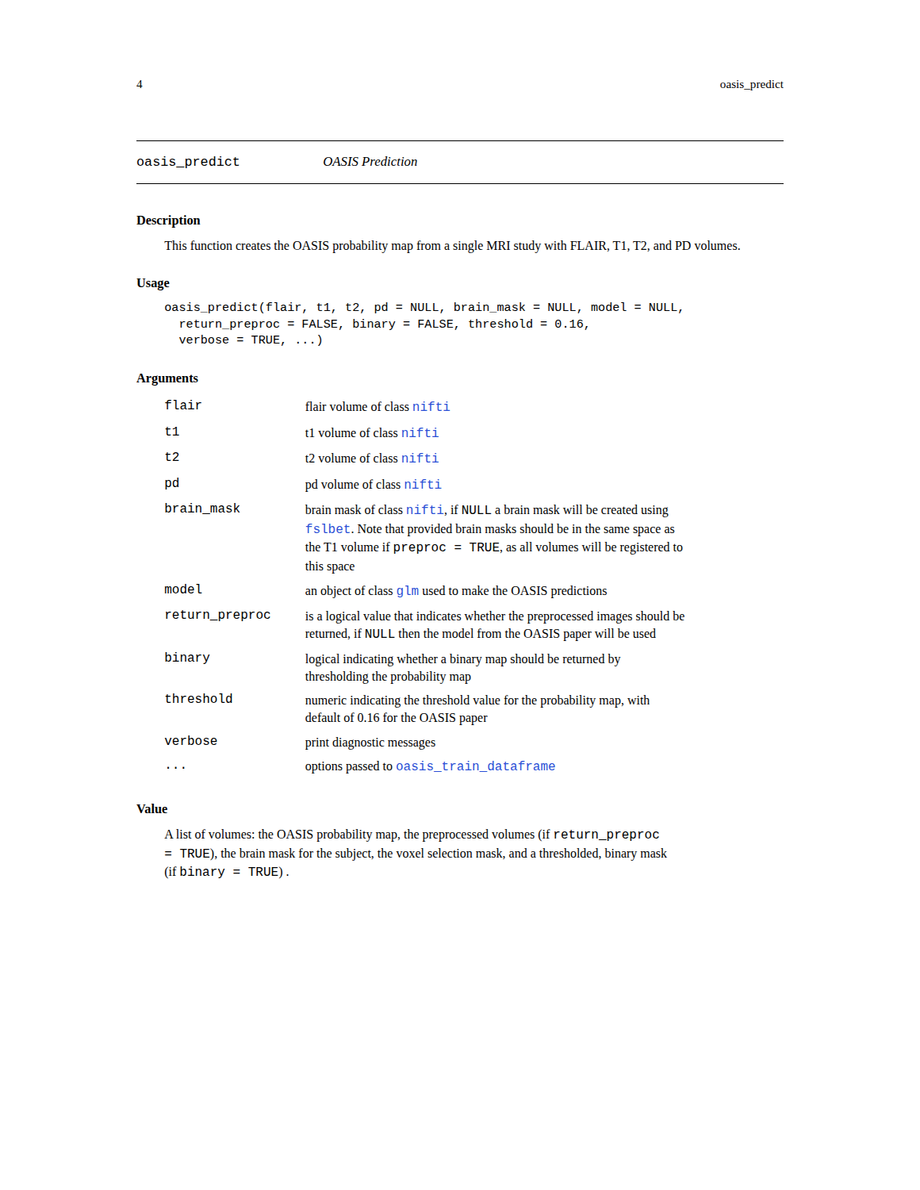4 oasis_predict
oasis_predict OASIS Prediction
Description
This function creates the OASIS probability map from a single MRI study with FLAIR, T1, T2, and PD volumes.
Usage
oasis_predict(flair, t1, t2, pd = NULL, brain_mask = NULL, model = NULL,
  return_preproc = FALSE, binary = FALSE, threshold = 0.16,
  verbose = TRUE, ...)
Arguments
| flair | flair volume of class nifti |
| t1 | t1 volume of class nifti |
| t2 | t2 volume of class nifti |
| pd | pd volume of class nifti |
| brain_mask | brain mask of class nifti , if NULL a brain mask will be created using fslbet . Note that provided brain masks should be in the same space as the T1 volume if preproc = TRUE , as all volumes will be registered to this space |
| model | an object of class glm used to make the OASIS predictions |
| return_preproc | is a logical value that indicates whether the preprocessed images should be returned, if NULL then the model from the OASIS paper will be used |
| binary | logical indicating whether a binary map should be returned by thresholding the probability map |
| threshold | numeric indicating the threshold value for the probability map, with default of 0.16 for the OASIS paper |
| verbose | print diagnostic messages |
| ... | options passed to oasis_train_dataframe |
Value
A list of volumes: the OASIS probability map, the preprocessed volumes (if return_preproc = TRUE), the brain mask for the subject, the voxel selection mask, and a thresholded, binary mask (if binary = TRUE) .